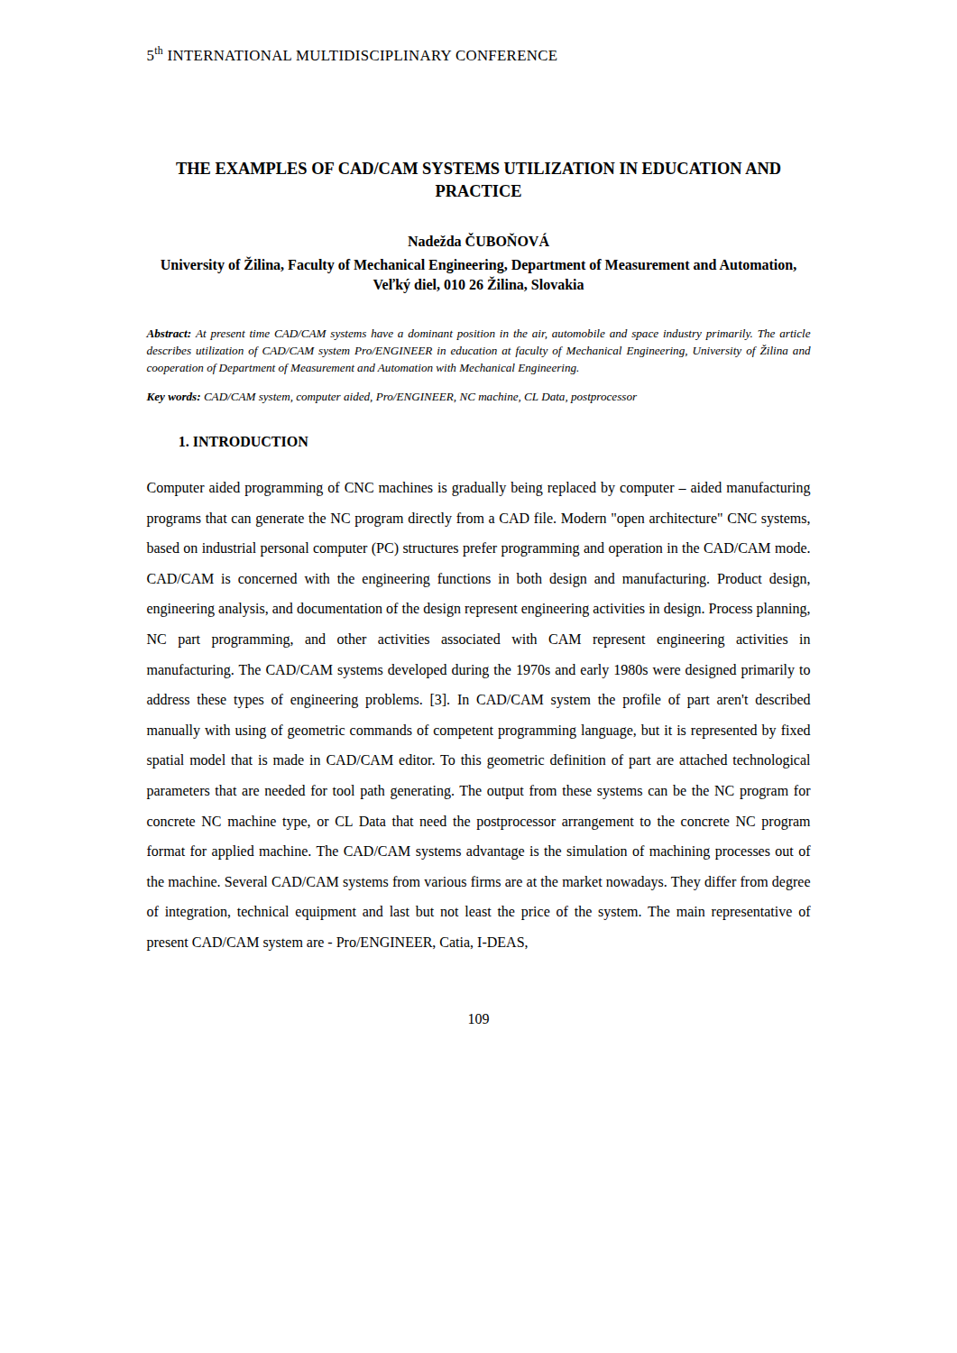5th INTERNATIONAL MULTIDISCIPLINARY CONFERENCE
The Examples of CAD/CAM Systems Utilization in Education and Practice
Nadežda ČUBOŇOVÁ
University of Žilina, Faculty of Mechanical Engineering, Department of Measurement and Automation, Veľký diel, 010 26 Žilina, Slovakia
Abstract: At present time CAD/CAM systems have a dominant position in the air, automobile and space industry primarily. The article describes utilization of CAD/CAM system Pro/ENGINEER in education at faculty of Mechanical Engineering, University of Žilina and cooperation of Department of Measurement and Automation with Mechanical Engineering.
Key words: CAD/CAM system, computer aided, Pro/ENGINEER, NC machine, CL Data, postprocessor
1. Introduction
Computer aided programming of CNC machines is gradually being replaced by computer – aided manufacturing programs that can generate the NC program directly from a CAD file. Modern "open architecture" CNC systems, based on industrial personal computer (PC) structures prefer programming and operation in the CAD/CAM mode. CAD/CAM is concerned with the engineering functions in both design and manufacturing. Product design, engineering analysis, and documentation of the design represent engineering activities in design. Process planning, NC part programming, and other activities associated with CAM represent engineering activities in manufacturing. The CAD/CAM systems developed during the 1970s and early 1980s were designed primarily to address these types of engineering problems. [3]. In CAD/CAM system the profile of part aren't described manually with using of geometric commands of competent programming language, but it is represented by fixed spatial model that is made in CAD/CAM editor. To this geometric definition of part are attached technological parameters that are needed for tool path generating. The output from these systems can be the NC program for concrete NC machine type, or CL Data that need the postprocessor arrangement to the concrete NC program format for applied machine. The CAD/CAM systems advantage is the simulation of machining processes out of the machine. Several CAD/CAM systems from various firms are at the market nowadays. They differ from degree of integration, technical equipment and last but not least the price of the system. The main representative of present CAD/CAM system are - Pro/ENGINEER, Catia, I-DEAS,
109